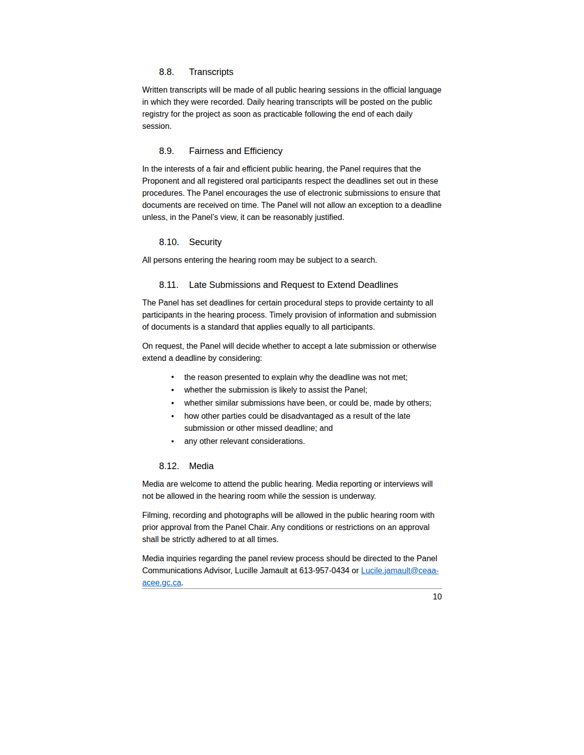8.8. Transcripts
Written transcripts will be made of all public hearing sessions in the official language in which they were recorded. Daily hearing transcripts will be posted on the public registry for the project as soon as practicable following the end of each daily session.
8.9. Fairness and Efficiency
In the interests of a fair and efficient public hearing, the Panel requires that the Proponent and all registered oral participants respect the deadlines set out in these procedures. The Panel encourages the use of electronic submissions to ensure that documents are received on time. The Panel will not allow an exception to a deadline unless, in the Panel’s view, it can be reasonably justified.
8.10. Security
All persons entering the hearing room may be subject to a search.
8.11. Late Submissions and Request to Extend Deadlines
The Panel has set deadlines for certain procedural steps to provide certainty to all participants in the hearing process. Timely provision of information and submission of documents is a standard that applies equally to all participants.
On request, the Panel will decide whether to accept a late submission or otherwise extend a deadline by considering:
the reason presented to explain why the deadline was not met;
whether the submission is likely to assist the Panel;
whether similar submissions have been, or could be, made by others;
how other parties could be disadvantaged as a result of the late submission or other missed deadline; and
any other relevant considerations.
8.12. Media
Media are welcome to attend the public hearing. Media reporting or interviews will not be allowed in the hearing room while the session is underway.
Filming, recording and photographs will be allowed in the public hearing room with prior approval from the Panel Chair. Any conditions or restrictions on an approval shall be strictly adhered to at all times.
Media inquiries regarding the panel review process should be directed to the Panel Communications Advisor, Lucille Jamault at 613-957-0434 or Lucile.jamault@ceaa-acee.gc.ca.
10